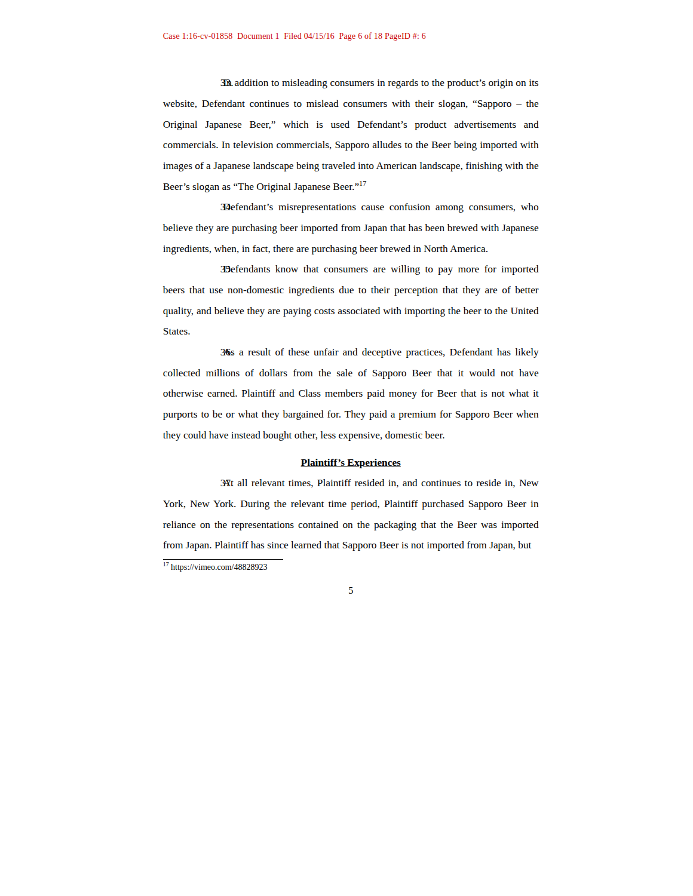Case 1:16-cv-01858 Document 1 Filed 04/15/16 Page 6 of 18 PageID #: 6
33. In addition to misleading consumers in regards to the product’s origin on its website, Defendant continues to mislead consumers with their slogan, “Sapporo – the Original Japanese Beer,” which is used Defendant’s product advertisements and commercials. In television commercials, Sapporo alludes to the Beer being imported with images of a Japanese landscape being traveled into American landscape, finishing with the Beer’s slogan as “The Original Japanese Beer.”17
34. Defendant’s misrepresentations cause confusion among consumers, who believe they are purchasing beer imported from Japan that has been brewed with Japanese ingredients, when, in fact, there are purchasing beer brewed in North America.
35. Defendants know that consumers are willing to pay more for imported beers that use non-domestic ingredients due to their perception that they are of better quality, and believe they are paying costs associated with importing the beer to the United States.
36. As a result of these unfair and deceptive practices, Defendant has likely collected millions of dollars from the sale of Sapporo Beer that it would not have otherwise earned. Plaintiff and Class members paid money for Beer that is not what it purports to be or what they bargained for. They paid a premium for Sapporo Beer when they could have instead bought other, less expensive, domestic beer.
Plaintiff’s Experiences
37. At all relevant times, Plaintiff resided in, and continues to reside in, New York, New York. During the relevant time period, Plaintiff purchased Sapporo Beer in reliance on the representations contained on the packaging that the Beer was imported from Japan. Plaintiff has since learned that Sapporo Beer is not imported from Japan, but
17 https://vimeo.com/48828923
5